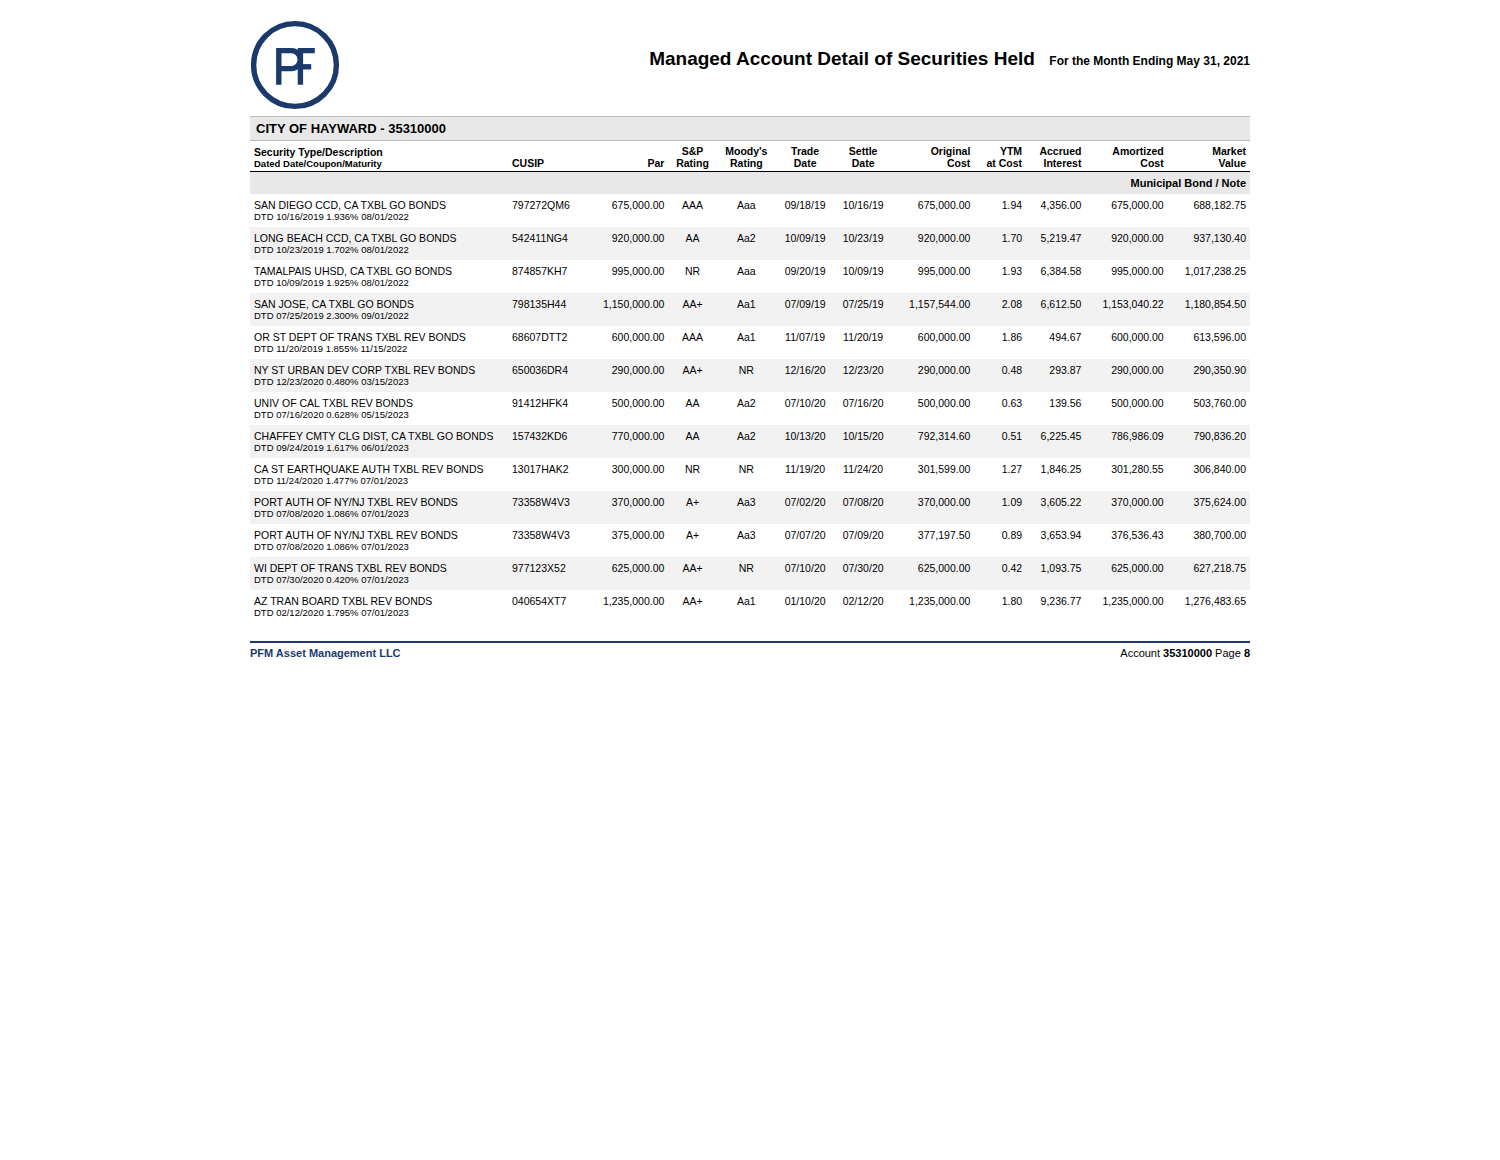Managed Account Detail of Securities Held
For the Month Ending May 31, 2021
CITY OF HAYWARD - 35310000
| Security Type/Description Dated Date/Coupon/Maturity | CUSIP | Par | S&P Rating | Moody's Rating | Trade Date | Settle Date | Original Cost | YTM at Cost | Accrued Interest | Amortized Cost | Market Value |
| --- | --- | --- | --- | --- | --- | --- | --- | --- | --- | --- | --- |
| Municipal Bond / Note |
| SAN DIEGO CCD, CA TXBL GO BONDS DTD 10/16/2019 1.936% 08/01/2022 | 797272QM6 | 675,000.00 | AAA | Aaa | 09/18/19 | 10/16/19 | 675,000.00 | 1.94 | 4,356.00 | 675,000.00 | 688,182.75 |
| LONG BEACH CCD, CA TXBL GO BONDS DTD 10/23/2019 1.702% 08/01/2022 | 542411NG4 | 920,000.00 | AA | Aa2 | 10/09/19 | 10/23/19 | 920,000.00 | 1.70 | 5,219.47 | 920,000.00 | 937,130.40 |
| TAMALPAIS UHSD, CA TXBL GO BONDS DTD 10/09/2019 1.925% 08/01/2022 | 874857KH7 | 995,000.00 | NR | Aaa | 09/20/19 | 10/09/19 | 995,000.00 | 1.93 | 6,384.58 | 995,000.00 | 1,017,238.25 |
| SAN JOSE, CA TXBL GO BONDS DTD 07/25/2019 2.300% 09/01/2022 | 798135H44 | 1,150,000.00 | AA+ | Aa1 | 07/09/19 | 07/25/19 | 1,157,544.00 | 2.08 | 6,612.50 | 1,153,040.22 | 1,180,854.50 |
| OR ST DEPT OF TRANS TXBL REV BONDS DTD 11/20/2019 1.855% 11/15/2022 | 68607DTT2 | 600,000.00 | AAA | Aa1 | 11/07/19 | 11/20/19 | 600,000.00 | 1.86 | 494.67 | 600,000.00 | 613,596.00 |
| NY ST URBAN DEV CORP TXBL REV BONDS DTD 12/23/2020 0.480% 03/15/2023 | 650036DR4 | 290,000.00 | AA+ | NR | 12/16/20 | 12/23/20 | 290,000.00 | 0.48 | 293.87 | 290,000.00 | 290,350.90 |
| UNIV OF CAL TXBL REV BONDS DTD 07/16/2020 0.628% 05/15/2023 | 91412HFK4 | 500,000.00 | AA | Aa2 | 07/10/20 | 07/16/20 | 500,000.00 | 0.63 | 139.56 | 500,000.00 | 503,760.00 |
| CHAFFEY CMTY CLG DIST, CA TXBL GO BONDS DTD 09/24/2019 1.617% 06/01/2023 | 157432KD6 | 770,000.00 | AA | Aa2 | 10/13/20 | 10/15/20 | 792,314.60 | 0.51 | 6,225.45 | 786,986.09 | 790,836.20 |
| CA ST EARTHQUAKE AUTH TXBL REV BONDS DTD 11/24/2020 1.477% 07/01/2023 | 13017HAK2 | 300,000.00 | NR | NR | 11/19/20 | 11/24/20 | 301,599.00 | 1.27 | 1,846.25 | 301,280.55 | 306,840.00 |
| PORT AUTH OF NY/NJ TXBL REV BONDS DTD 07/08/2020 1.086% 07/01/2023 | 73358W4V3 | 370,000.00 | A+ | Aa3 | 07/02/20 | 07/08/20 | 370,000.00 | 1.09 | 3,605.22 | 370,000.00 | 375,624.00 |
| PORT AUTH OF NY/NJ TXBL REV BONDS DTD 07/08/2020 1.086% 07/01/2023 | 73358W4V3 | 375,000.00 | A+ | Aa3 | 07/07/20 | 07/09/20 | 377,197.50 | 0.89 | 3,653.94 | 376,536.43 | 380,700.00 |
| WI DEPT OF TRANS TXBL REV BONDS DTD 07/30/2020 0.420% 07/01/2023 | 977123X52 | 625,000.00 | AA+ | NR | 07/10/20 | 07/30/20 | 625,000.00 | 0.42 | 1,093.75 | 625,000.00 | 627,218.75 |
| AZ TRAN BOARD TXBL REV BONDS DTD 02/12/2020 1.795% 07/01/2023 | 040654XT7 | 1,235,000.00 | AA+ | Aa1 | 01/10/20 | 02/12/20 | 1,235,000.00 | 1.80 | 9,236.77 | 1,235,000.00 | 1,276,483.65 |
PFM Asset Management LLC
Account 35310000 Page 8